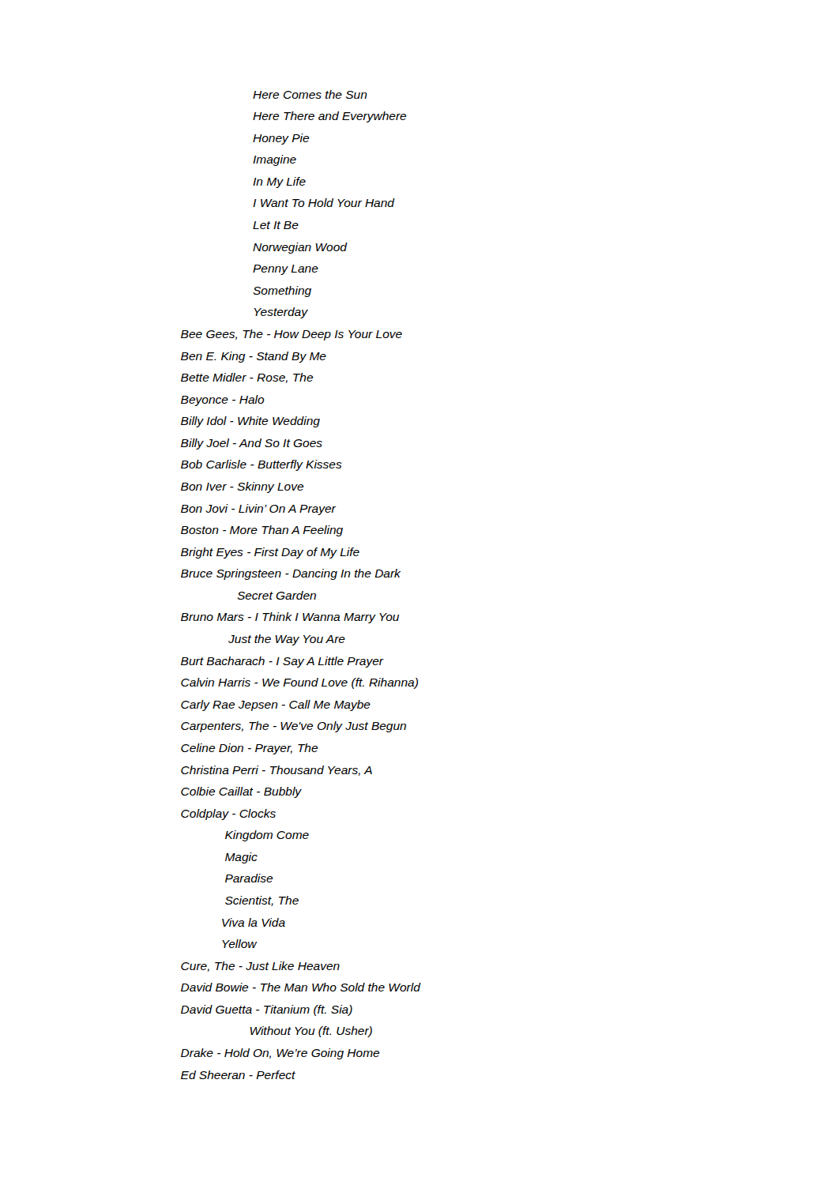Here Comes the Sun
Here There and Everywhere
Honey Pie
Imagine
In My Life
I Want To Hold Your Hand
Let It Be
Norwegian Wood
Penny Lane
Something
Yesterday
Bee Gees, The - How Deep Is Your Love
Ben E. King - Stand By Me
Bette Midler - Rose, The
Beyonce - Halo
Billy Idol - White Wedding
Billy Joel - And So It Goes
Bob Carlisle - Butterfly Kisses
Bon Iver - Skinny Love
Bon Jovi - Livin’ On A Prayer
Boston - More Than A Feeling
Bright Eyes - First Day of My Life
Bruce Springsteen - Dancing In the Dark
Secret Garden
Bruno Mars - I Think I Wanna Marry You
Just the Way You Are
Burt Bacharach - I Say A Little Prayer
Calvin Harris - We Found Love (ft. Rihanna)
Carly Rae Jepsen - Call Me Maybe
Carpenters, The - We've Only Just Begun
Celine Dion - Prayer, The
Christina Perri - Thousand Years, A
Colbie Caillat - Bubbly
Coldplay - Clocks
Kingdom Come
Magic
Paradise
Scientist, The
Viva la Vida
Yellow
Cure, The - Just Like Heaven
David Bowie - The Man Who Sold the World
David Guetta - Titanium (ft. Sia)
Without You (ft. Usher)
Drake - Hold On, We’re Going Home
Ed Sheeran - Perfect